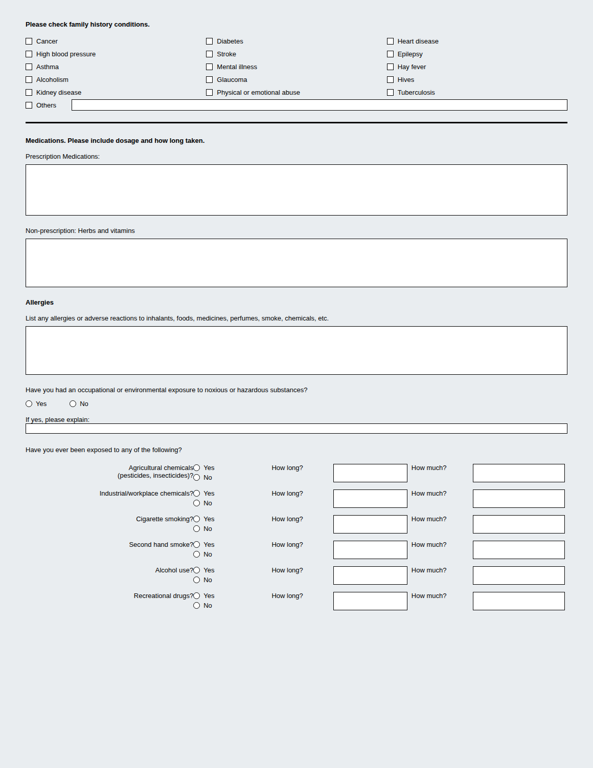Please check family history conditions.
Cancer
Diabetes
Heart disease
High blood pressure
Stroke
Epilepsy
Asthma
Mental illness
Hay fever
Alcoholism
Glaucoma
Hives
Kidney disease
Physical or emotional abuse
Tuberculosis
Others
Medications. Please include dosage and how long taken.
Prescription Medications:
Non-prescription: Herbs and vitamins
Allergies
List any allergies or adverse reactions to inhalants, foods, medicines, perfumes, smoke, chemicals, etc.
Have you had an occupational or environmental exposure to noxious or hazardous substances?
Yes No
If yes, please explain:
Have you ever been exposed to any of the following?
| Agricultural chemicals (pesticides, insecticides)? | Yes No | How long? | | How much? | |
| Industrial/workplace chemicals? | Yes No | How long? | | How much? | |
| Cigarette smoking? | Yes No | How long? | | How much? | |
| Second hand smoke? | Yes No | How long? | | How much? | |
| Alcohol use? | Yes No | How long? | | How much? | |
| Recreational drugs? | Yes No | How long? | | How much? | |